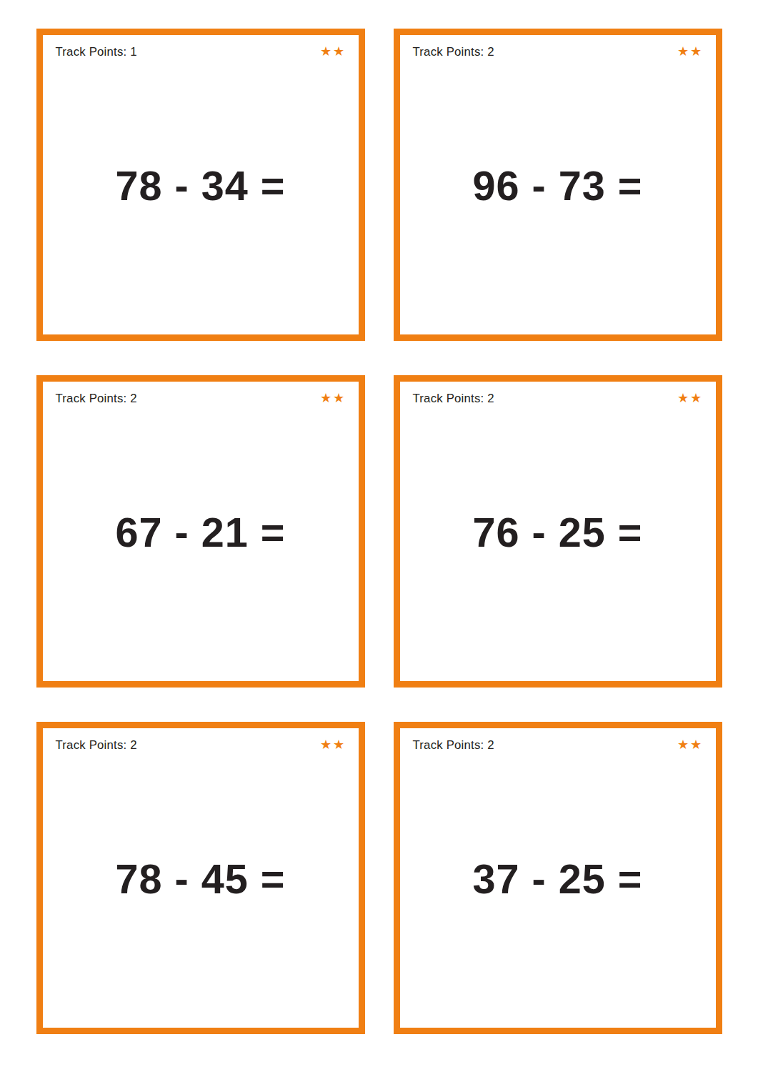Track Points: 1 ★★
78 - 34 =
Track Points: 2 ★★
96 - 73 =
Track Points: 2 ★★
67 - 21 =
Track Points: 2 ★★
76 - 25 =
Track Points: 2 ★★
78 - 45 =
Track Points: 2 ★★
37 - 25 =